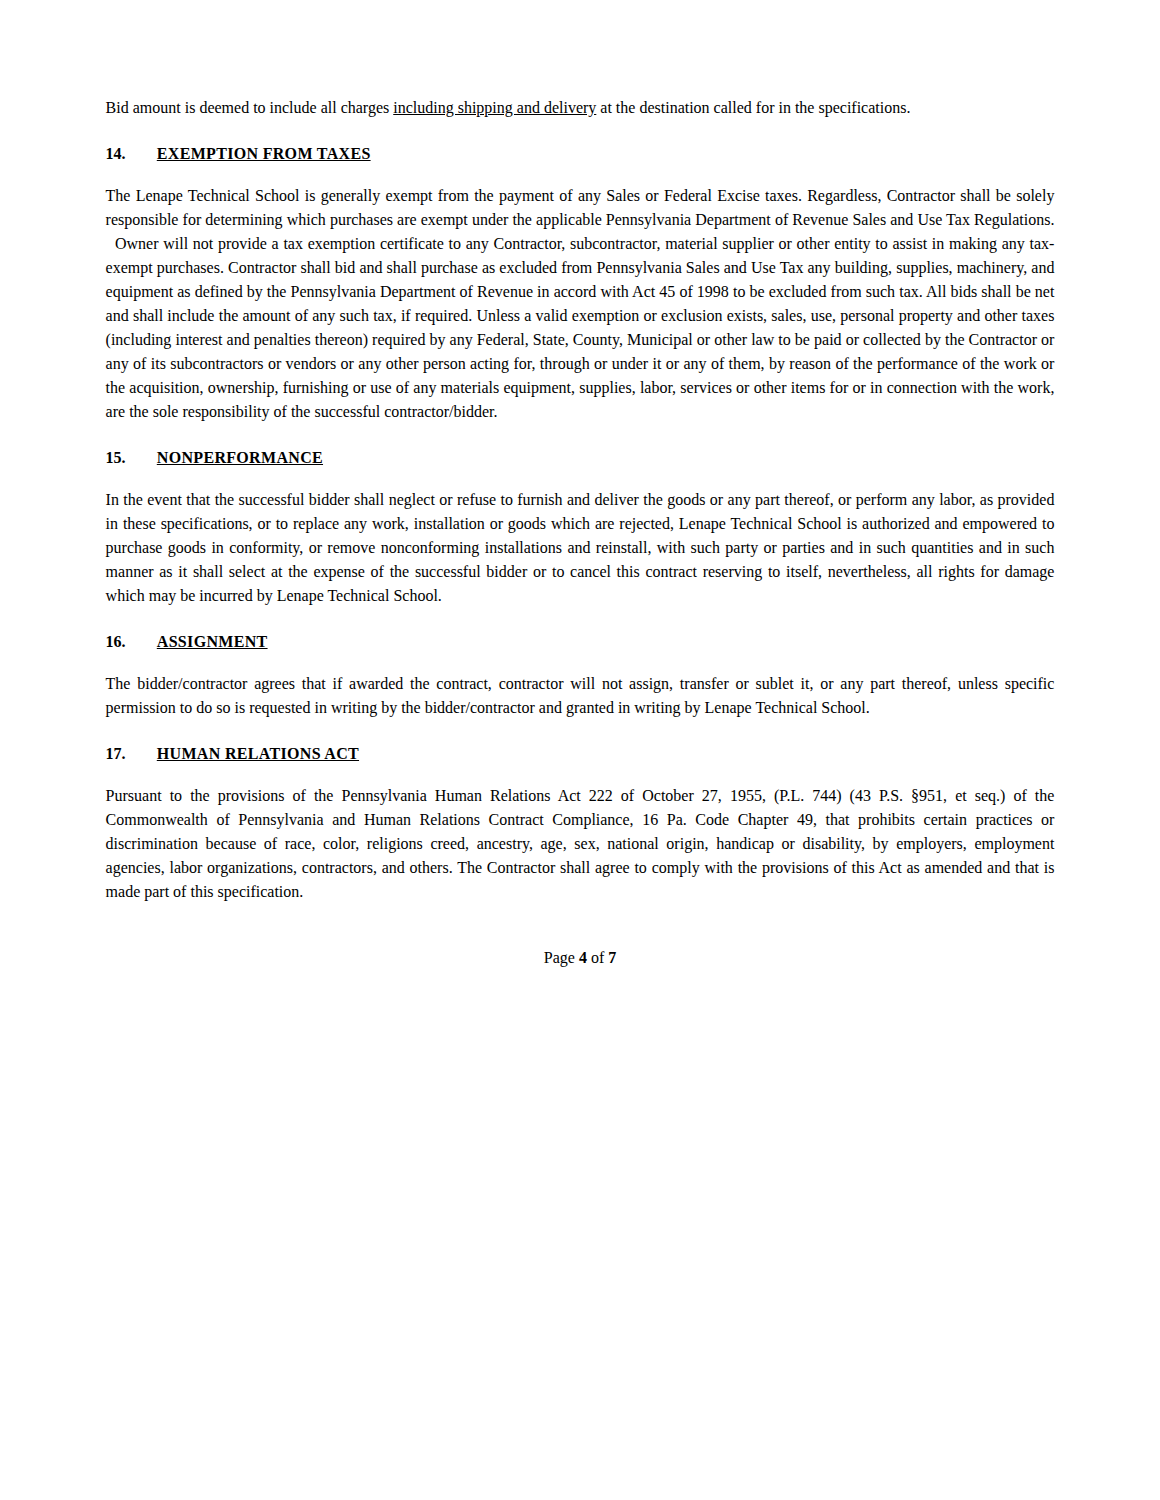Bid amount is deemed to include all charges including shipping and delivery at the destination called for in the specifications.
14. EXEMPTION FROM TAXES
The Lenape Technical School is generally exempt from the payment of any Sales or Federal Excise taxes. Regardless, Contractor shall be solely responsible for determining which purchases are exempt under the applicable Pennsylvania Department of Revenue Sales and Use Tax Regulations. Owner will not provide a tax exemption certificate to any Contractor, subcontractor, material supplier or other entity to assist in making any tax-exempt purchases. Contractor shall bid and shall purchase as excluded from Pennsylvania Sales and Use Tax any building, supplies, machinery, and equipment as defined by the Pennsylvania Department of Revenue in accord with Act 45 of 1998 to be excluded from such tax. All bids shall be net and shall include the amount of any such tax, if required. Unless a valid exemption or exclusion exists, sales, use, personal property and other taxes (including interest and penalties thereon) required by any Federal, State, County, Municipal or other law to be paid or collected by the Contractor or any of its subcontractors or vendors or any other person acting for, through or under it or any of them, by reason of the performance of the work or the acquisition, ownership, furnishing or use of any materials equipment, supplies, labor, services or other items for or in connection with the work, are the sole responsibility of the successful contractor/bidder.
15. NONPERFORMANCE
In the event that the successful bidder shall neglect or refuse to furnish and deliver the goods or any part thereof, or perform any labor, as provided in these specifications, or to replace any work, installation or goods which are rejected, Lenape Technical School is authorized and empowered to purchase goods in conformity, or remove nonconforming installations and reinstall, with such party or parties and in such quantities and in such manner as it shall select at the expense of the successful bidder or to cancel this contract reserving to itself, nevertheless, all rights for damage which may be incurred by Lenape Technical School.
16. ASSIGNMENT
The bidder/contractor agrees that if awarded the contract, contractor will not assign, transfer or sublet it, or any part thereof, unless specific permission to do so is requested in writing by the bidder/contractor and granted in writing by Lenape Technical School.
17. HUMAN RELATIONS ACT
Pursuant to the provisions of the Pennsylvania Human Relations Act 222 of October 27, 1955, (P.L. 744) (43 P.S. §951, et seq.) of the Commonwealth of Pennsylvania and Human Relations Contract Compliance, 16 Pa. Code Chapter 49, that prohibits certain practices or discrimination because of race, color, religions creed, ancestry, age, sex, national origin, handicap or disability, by employers, employment agencies, labor organizations, contractors, and others. The Contractor shall agree to comply with the provisions of this Act as amended and that is made part of this specification.
Page 4 of 7